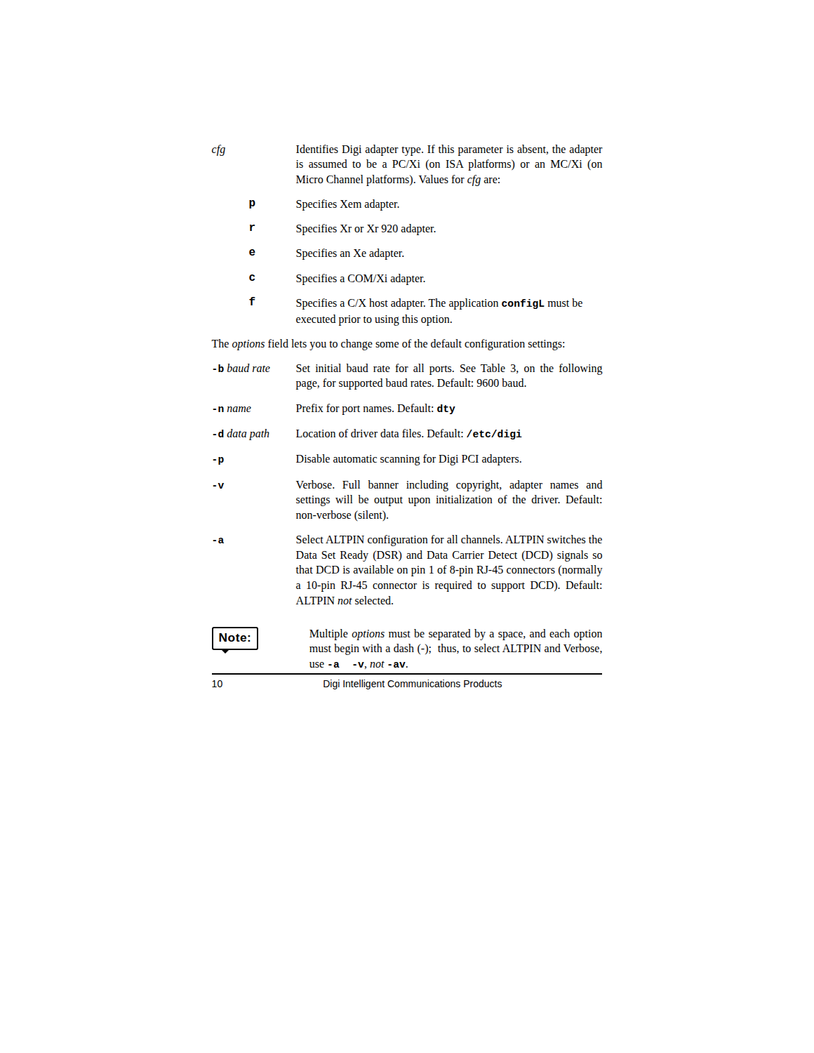cfg
Identifies Digi adapter type. If this parameter is absent, the adapter is assumed to be a PC/Xi (on ISA platforms) or an MC/Xi (on Micro Channel platforms). Values for cfg are:
p
Specifies Xem adapter.
r
Specifies Xr or Xr 920 adapter.
e
Specifies an Xe adapter.
c
Specifies a COM/Xi adapter.
f
Specifies a C/X host adapter. The application configL must be executed prior to using this option.
The options field lets you to change some of the default configuration settings:
-b baud rate
Set initial baud rate for all ports. See Table 3, on the following page, for supported baud rates. Default: 9600 baud.
-n name
Prefix for port names. Default: dty
-d data path
Location of driver data files. Default: /etc/digi
-p
Disable automatic scanning for Digi PCI adapters.
-v
Verbose. Full banner including copyright, adapter names and settings will be output upon initialization of the driver. Default: non-verbose (silent).
-a
Select ALTPIN configuration for all channels. ALTPIN switches the Data Set Ready (DSR) and Data Carrier Detect (DCD) signals so that DCD is available on pin 1 of 8-pin RJ-45 connectors (normally a 10-pin RJ-45 connector is required to support DCD). Default: ALTPIN not selected.
Note:
Multiple options must be separated by a space, and each option must begin with a dash (-); thus, to select ALTPIN and Verbose, use -a -v, not -av.
10
Digi Intelligent Communications Products